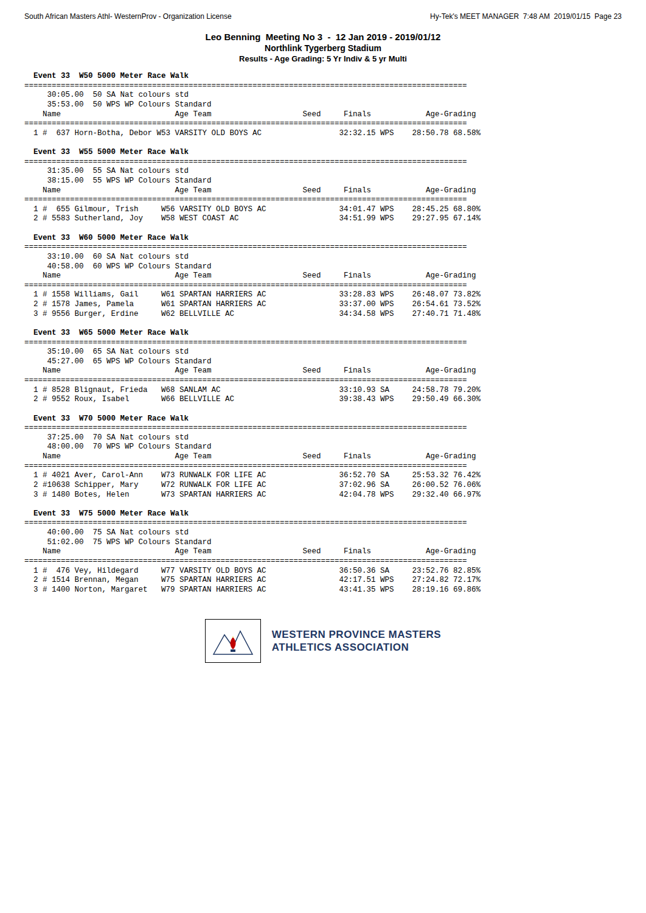South African Masters Athl- WesternProv - Organization License
Hy-Tek's MEET MANAGER 7:48 AM 2019/01/15 Page 23
Leo Benning Meeting No 3 - 12 Jan 2019 - 2019/01/12
Northlink Tygerberg Stadium
Results - Age Grading: 5 Yr Indiv & 5 yr Multi
  Event 33  W50 5000 Meter Race Walk
=================================================================================================
     30:05.00  50 SA Nat colours std
     35:53.00  50 WPS WP Colours Standard
    Name                         Age Team                    Seed     Finals            Age-Grading
=================================================================================================
  1 #  637 Horn-Botha, Debor W53 VARSITY OLD BOYS AC                 32:32.15 WPS    28:50.78 68.58%

  Event 33  W55 5000 Meter Race Walk
=================================================================================================
     31:35.00  55 SA Nat colours std
     38:15.00  55 WPS WP Colours Standard
    Name                         Age Team                    Seed     Finals            Age-Grading
=================================================================================================
  1 #  655 Gilmour, Trish     W56 VARSITY OLD BOYS AC                34:01.47 WPS    28:45.25 68.80%
  2 # 5583 Sutherland, Joy    W58 WEST COAST AC                      34:51.99 WPS    29:27.95 67.14%

  Event 33  W60 5000 Meter Race Walk
=================================================================================================
     33:10.00  60 SA Nat colours std
     40:58.00  60 WPS WP Colours Standard
    Name                         Age Team                    Seed     Finals            Age-Grading
=================================================================================================
  1 # 1558 Williams, Gail     W61 SPARTAN HARRIERS AC                33:28.83 WPS    26:48.07 73.82%
  2 # 1578 James, Pamela      W61 SPARTAN HARRIERS AC                33:37.00 WPS    26:54.61 73.52%
  3 # 9556 Burger, Erdine     W62 BELLVILLE AC                       34:34.58 WPS    27:40.71 71.48%

  Event 33  W65 5000 Meter Race Walk
=================================================================================================
     35:10.00  65 SA Nat colours std
     45:27.00  65 WPS WP Colours Standard
    Name                         Age Team                    Seed     Finals            Age-Grading
=================================================================================================
  1 # 8528 Blignaut, Frieda   W68 SANLAM AC                          33:10.93 SA     24:58.78 79.20%
  2 # 9552 Roux, Isabel       W66 BELLVILLE AC                       39:38.43 WPS    29:50.49 66.30%

  Event 33  W70 5000 Meter Race Walk
=================================================================================================
     37:25.00  70 SA Nat colours std
     48:00.00  70 WPS WP Colours Standard
    Name                         Age Team                    Seed     Finals            Age-Grading
=================================================================================================
  1 # 4021 Aver, Carol-Ann    W73 RUNWALK FOR LIFE AC                36:52.70 SA     25:53.32 76.42%
  2 #10638 Schipper, Mary     W72 RUNWALK FOR LIFE AC                37:02.96 SA     26:00.52 76.06%
  3 # 1480 Botes, Helen       W73 SPARTAN HARRIERS AC                42:04.78 WPS    29:32.40 66.97%

  Event 33  W75 5000 Meter Race Walk
=================================================================================================
     40:00.00  75 SA Nat colours std
     51:02.00  75 WPS WP Colours Standard
    Name                         Age Team                    Seed     Finals            Age-Grading
=================================================================================================
  1 #  476 Vey, Hildegard     W77 VARSITY OLD BOYS AC                36:50.36 SA     23:52.76 82.85%
  2 # 1514 Brennan, Megan     W75 SPARTAN HARRIERS AC                42:17.51 WPS    27:24.82 72.17%
  3 # 1400 Norton, Margaret   W79 SPARTAN HARRIERS AC                43:41.35 WPS    28:19.16 69.86%
WESTERN PROVINCE MASTERS
ATHLETICS ASSOCIATION